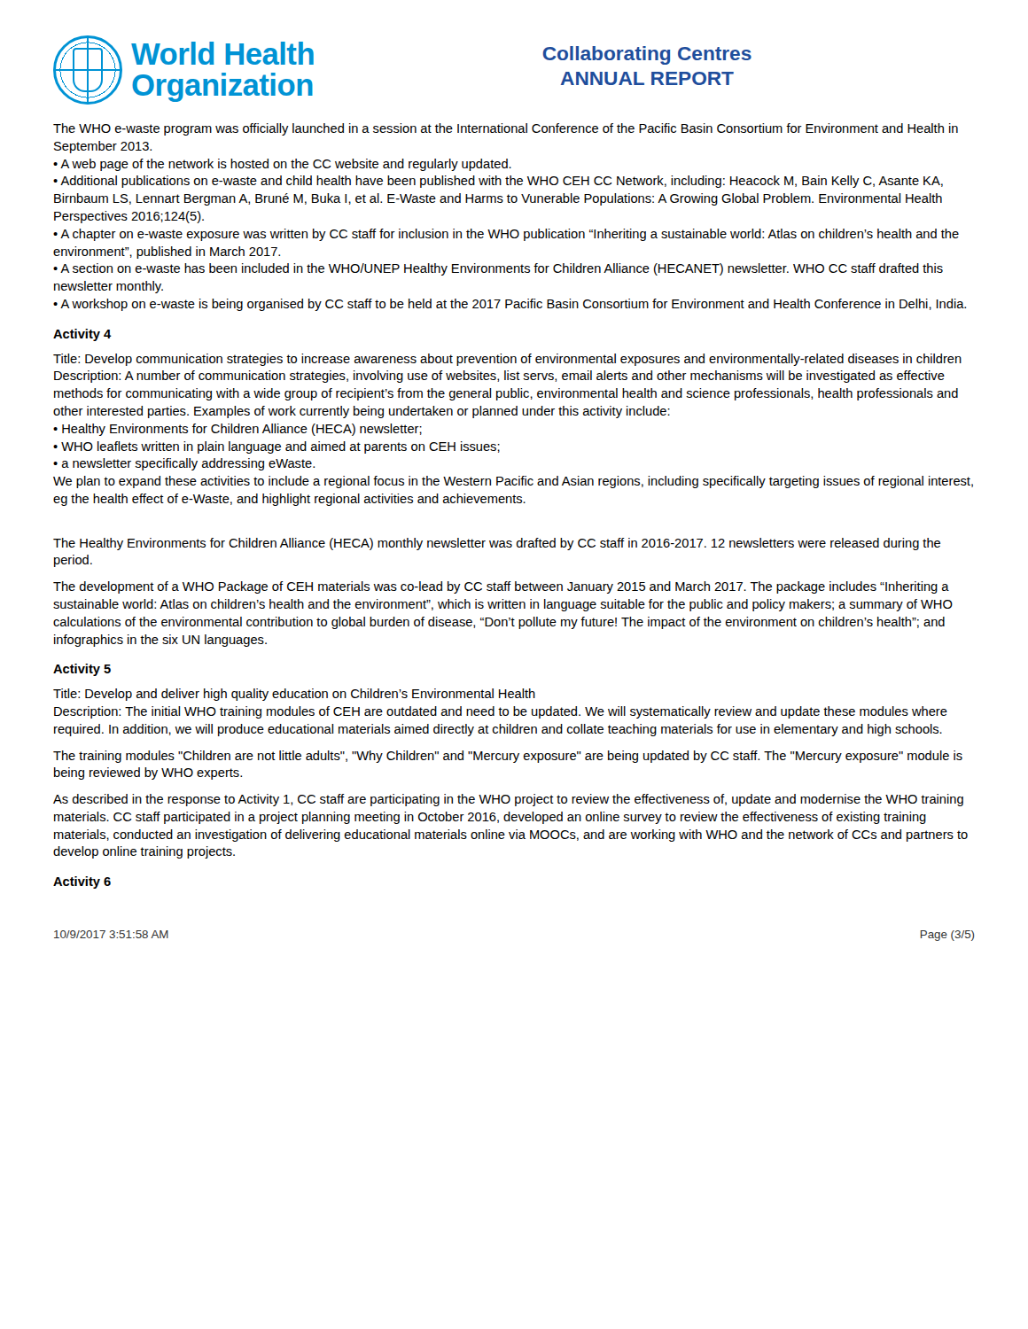World Health
Organization
Collaborating Centres
ANNUAL REPORT
The WHO e-waste program was officially launched in a session at the International Conference of the Pacific Basin Consortium for Environment and Health in September 2013.
• A web page of the network is hosted on the CC website and regularly updated.
• Additional publications on e-waste and child health have been published with the WHO CEH CC Network, including: Heacock M, Bain Kelly C, Asante KA, Birnbaum LS, Lennart Bergman A, Bruné M, Buka I, et al. E-Waste and Harms to Vunerable Populations: A Growing Global Problem. Environmental Health Perspectives 2016;124(5).
• A chapter on e-waste exposure was written by CC staff for inclusion in the WHO publication “Inheriting a sustainable world: Atlas on children’s health and the environment”, published in March 2017.
• A section on e-waste has been included in the WHO/UNEP Healthy Environments for Children Alliance (HECANET) newsletter. WHO CC staff drafted this newsletter monthly.
• A workshop on e-waste is being organised by CC staff to be held at the 2017 Pacific Basin Consortium for Environment and Health Conference in Delhi, India.
Activity 4
Title: Develop communication strategies to increase awareness about prevention of environmental exposures and environmentally-related diseases in children
Description: A number of communication strategies, involving use of websites, list servs, email alerts and other mechanisms will be investigated as effective methods for communicating with a wide group of recipient’s from the general public, environmental health and science professionals, health professionals and other interested parties. Examples of work currently being undertaken or planned under this activity include:
• Healthy Environments for Children Alliance (HECA) newsletter;
• WHO leaflets written in plain language and aimed at parents on CEH issues;
• a newsletter specifically addressing eWaste.
We plan to expand these activities to include a regional focus in the Western Pacific and Asian regions, including specifically targeting issues of regional interest, eg the health effect of e-Waste, and highlight regional activities and achievements.
The Healthy Environments for Children Alliance (HECA) monthly newsletter was drafted by CC staff in 2016-2017. 12 newsletters were released during the period.
The development of a WHO Package of CEH materials was co-lead by CC staff between January 2015 and March 2017. The package includes “Inheriting a sustainable world: Atlas on children’s health and the environment”, which is written in language suitable for the public and policy makers; a summary of WHO calculations of the environmental contribution to global burden of disease, “Don’t pollute my future! The impact of the environment on children’s health”; and infographics in the six UN languages.
Activity 5
Title: Develop and deliver high quality education on Children’s Environmental Health
Description: The initial WHO training modules of CEH are outdated and need to be updated. We will systematically review and update these modules where required. In addition, we will produce educational materials aimed directly at children and collate teaching materials for use in elementary and high schools.
The training modules "Children are not little adults", "Why Children" and "Mercury exposure" are being updated by CC staff. The "Mercury exposure" module is being reviewed by WHO experts.
As described in the response to Activity 1, CC staff are participating in the WHO project to review the effectiveness of, update and modernise the WHO training materials. CC staff participated in a project planning meeting in October 2016, developed an online survey to review the effectiveness of existing training materials, conducted an investigation of delivering educational materials online via MOOCs, and are working with WHO and the network of CCs and partners to develop online training projects.
Activity 6
10/9/2017 3:51:58 AM
Page (3/5)